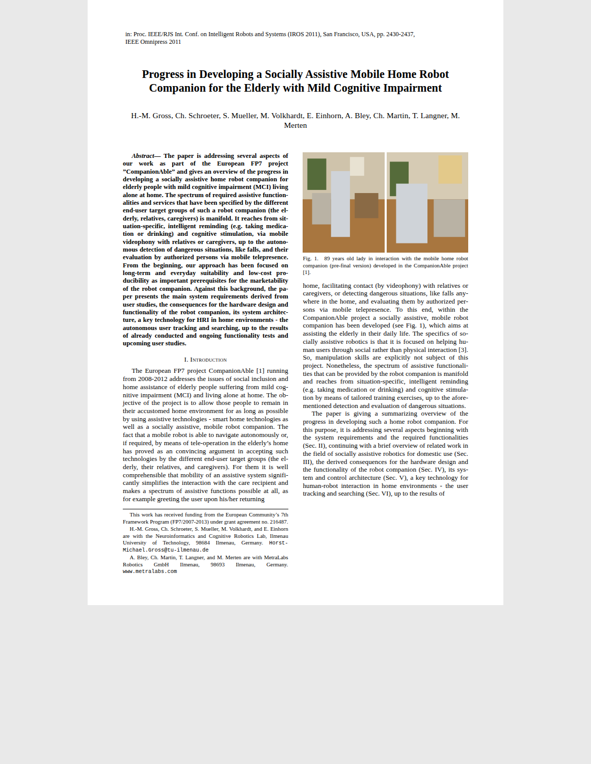in: Proc. IEEE/RJS Int. Conf. on Intelligent Robots and Systems (IROS 2011), San Francisco, USA, pp. 2430-2437,
IEEE Omnipress 2011
Progress in Developing a Socially Assistive Mobile Home Robot
Companion for the Elderly with Mild Cognitive Impairment
H.-M. Gross, Ch. Schroeter, S. Mueller, M. Volkhardt, E. Einhorn, A. Bley, Ch. Martin, T. Langner, M. Merten
Abstract— The paper is addressing several aspects of our work as part of the European FP7 project ”CompanionAble” and gives an overview of the progress in developing a socially assistive home robot companion for elderly people with mild cognitive impairment (MCI) living alone at home. The spectrum of required assistive functionalities and services that have been specified by the different end-user target groups of such a robot companion (the elderly, relatives, caregivers) is manifold. It reaches from situation-specific, intelligent reminding (e.g. taking medication or drinking) and cognitive stimulation, via mobile videophony with relatives or caregivers, up to the autonomous detection of dangerous situations, like falls, and their evaluation by authorized persons via mobile telepresence. From the beginning, our approach has been focused on long-term and everyday suitability and low-cost producibility as important prerequisites for the marketability of the robot companion. Against this background, the paper presents the main system requirements derived from user studies, the consequences for the hardware design and functionality of the robot companion, its system architecture, a key technology for HRI in home environments - the autonomous user tracking and searching, up to the results of already conducted and ongoing functionality tests and upcoming user studies.
I. Introduction
The European FP7 project CompanionAble [1] running from 2008-2012 addresses the issues of social inclusion and home assistance of elderly people suffering from mild cognitive impairment (MCI) and living alone at home. The objective of the project is to allow those people to remain in their accustomed home environment for as long as possible by using assistive technologies - smart home technologies as well as a socially assistive, mobile robot companion. The fact that a mobile robot is able to navigate autonomously or, if required, by means of tele-operation in the elderly’s home has proved as an convincing argument in accepting such technologies by the different end-user target groups (the elderly, their relatives, and caregivers). For them it is well comprehensible that mobility of an assistive system significantly simplifies the interaction with the care recipient and makes a spectrum of assistive functions possible at all, as for example greeting the user upon his/her returning
This work has received funding from the European Community’s 7th Framework Program (FP7/2007-2013) under grant agreement no. 216487.
H.-M. Gross, Ch. Schroeter, S. Mueller, M. Volkhardt, and E. Einhorn are with the Neuroinformatics and Cognitive Robotics Lab, Ilmenau University of Technology, 98684 Ilmenau, Germany. Horst-Michael.Gross@tu-ilmenau.de
A. Bley, Ch. Martin, T. Langner, and M. Merten are with MetraLabs Robotics GmbH Ilmenau, 98693 Ilmenau, Germany. www.metralabs.com
Fig. 1. 89 years old lady in interaction with the mobile home robot companion (pre-final version) developed in the CompanionAble project [1].
home, facilitating contact (by videophony) with relatives or caregivers, or detecting dangerous situations, like falls anywhere in the home, and evaluating them by authorized persons via mobile telepresence. To this end, within the CompanionAble project a socially assistive, mobile robot companion has been developed (see Fig. 1), which aims at assisting the elderly in their daily life. The specifics of socially assistive robotics is that it is focused on helping human users through social rather than physical interaction [3]. So, manipulation skills are explicitly not subject of this project. Nonetheless, the spectrum of assistive functionalities that can be provided by the robot companion is manifold and reaches from situation-specific, intelligent reminding (e.g. taking medication or drinking) and cognitive stimulation by means of tailored training exercises, up to the aforementioned detection and evaluation of dangerous situations.
The paper is giving a summarizing overview of the progress in developing such a home robot companion. For this purpose, it is addressing several aspects beginning with the system requirements and the required functionalities (Sec. II), continuing with a brief overview of related work in the field of socially assistive robotics for domestic use (Sec. III), the derived consequences for the hardware design and the functionality of the robot companion (Sec. IV), its system and control architecture (Sec. V), a key technology for human-robot interaction in home environments - the user tracking and searching (Sec. VI), up to the results of